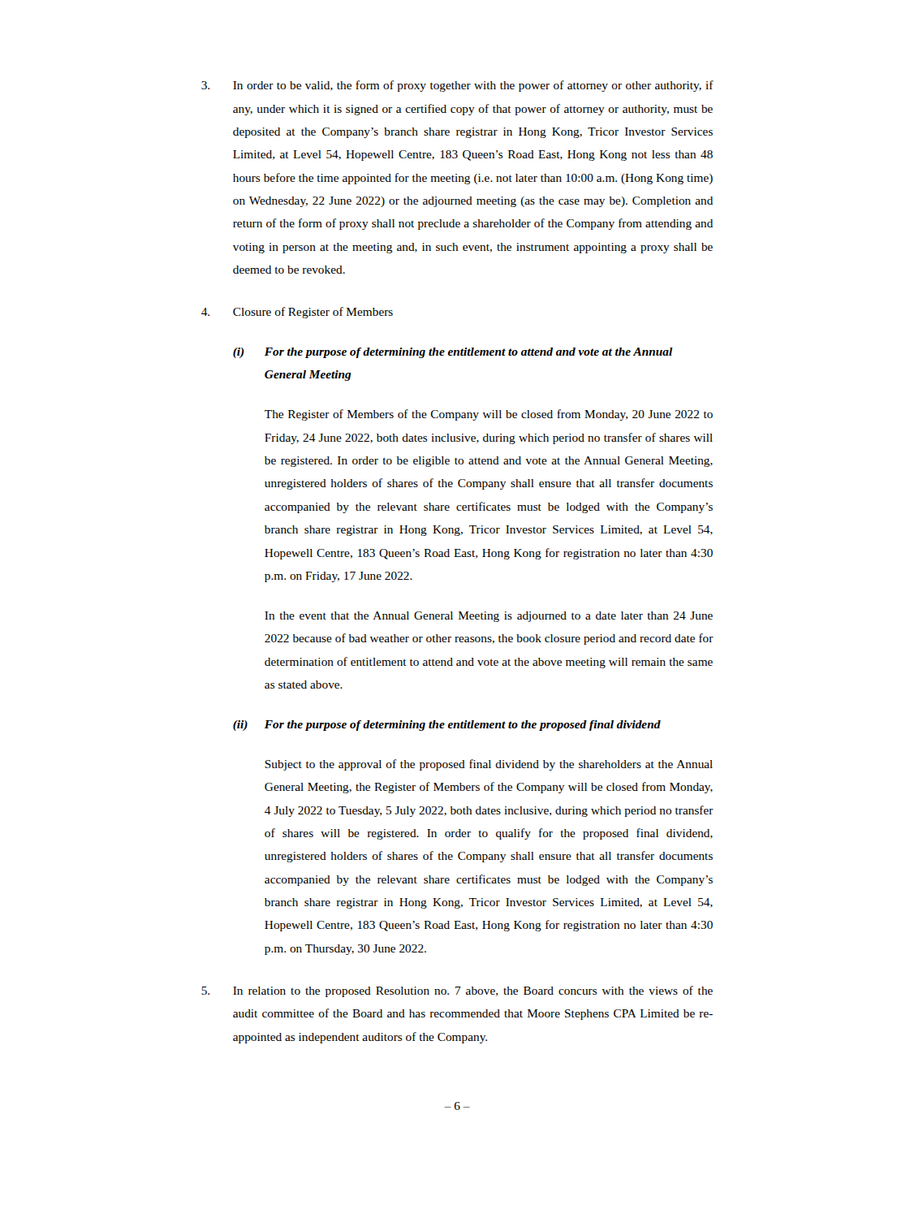3.
In order to be valid, the form of proxy together with the power of attorney or other authority, if any, under which it is signed or a certified copy of that power of attorney or authority, must be deposited at the Company’s branch share registrar in Hong Kong, Tricor Investor Services Limited, at Level 54, Hopewell Centre, 183 Queen’s Road East, Hong Kong not less than 48 hours before the time appointed for the meeting (i.e. not later than 10:00 a.m. (Hong Kong time) on Wednesday, 22 June 2022) or the adjourned meeting (as the case may be). Completion and return of the form of proxy shall not preclude a shareholder of the Company from attending and voting in person at the meeting and, in such event, the instrument appointing a proxy shall be deemed to be revoked.
4.
Closure of Register of Members
(i)
For the purpose of determining the entitlement to attend and vote at the Annual General Meeting
The Register of Members of the Company will be closed from Monday, 20 June 2022 to Friday, 24 June 2022, both dates inclusive, during which period no transfer of shares will be registered. In order to be eligible to attend and vote at the Annual General Meeting, unregistered holders of shares of the Company shall ensure that all transfer documents accompanied by the relevant share certificates must be lodged with the Company’s branch share registrar in Hong Kong, Tricor Investor Services Limited, at Level 54, Hopewell Centre, 183 Queen’s Road East, Hong Kong for registration no later than 4:30 p.m. on Friday, 17 June 2022.
In the event that the Annual General Meeting is adjourned to a date later than 24 June 2022 because of bad weather or other reasons, the book closure period and record date for determination of entitlement to attend and vote at the above meeting will remain the same as stated above.
(ii)
For the purpose of determining the entitlement to the proposed final dividend
Subject to the approval of the proposed final dividend by the shareholders at the Annual General Meeting, the Register of Members of the Company will be closed from Monday, 4 July 2022 to Tuesday, 5 July 2022, both dates inclusive, during which period no transfer of shares will be registered. In order to qualify for the proposed final dividend, unregistered holders of shares of the Company shall ensure that all transfer documents accompanied by the relevant share certificates must be lodged with the Company’s branch share registrar in Hong Kong, Tricor Investor Services Limited, at Level 54, Hopewell Centre, 183 Queen’s Road East, Hong Kong for registration no later than 4:30 p.m. on Thursday, 30 June 2022.
5.
In relation to the proposed Resolution no. 7 above, the Board concurs with the views of the audit committee of the Board and has recommended that Moore Stephens CPA Limited be re-appointed as independent auditors of the Company.
– 6 –